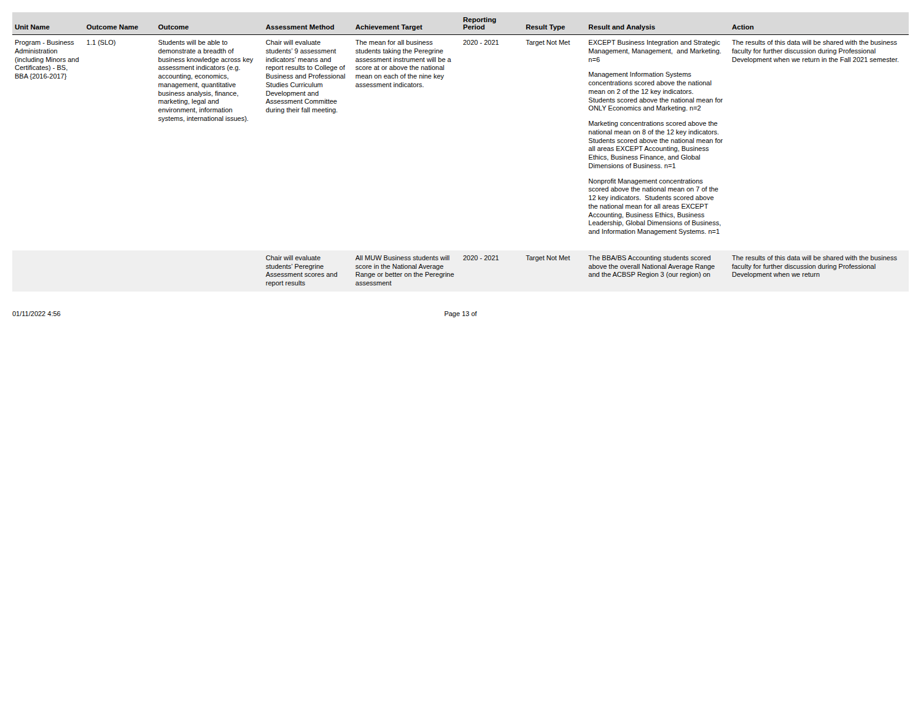| Unit Name | Outcome Name | Outcome | Assessment Method | Achievement Target | Reporting Period | Result Type | Result and Analysis | Action |
| --- | --- | --- | --- | --- | --- | --- | --- | --- |
| Program - Business Administration (including Minors and Certificates) - BS, BBA {2016-2017} | 1.1 (SLO) | Students will be able to demonstrate a breadth of business knowledge across key assessment indicators (e.g. accounting, economics, management, quantitative business analysis, finance, marketing, legal and environment, information systems, international issues). | Chair will evaluate students’ 9 assessment indicators’ means and report results to College of Business and Professional Studies Curriculum Development and Assessment Committee during their fall meeting. | The mean for all business students taking the Peregrine assessment instrument will be a score at or above the national mean on each of the nine key assessment indicators. | 2020 - 2021 | Target Not Met | EXCEPT Business Integration and Strategic Management, Management, and Marketing. n=6 Management Information Systems concentrations scored above the national mean on 2 of the 12 key indicators. Students scored above the national mean for ONLY Economics and Marketing. n=2 Marketing concentrations scored above the national mean on 8 of the 12 key indicators. Students scored above the national mean for all areas EXCEPT Accounting, Business Ethics, Business Finance, and Global Dimensions of Business. n=1 Nonprofit Management concentrations scored above the national mean on 7 of the 12 key indicators. Students scored above the national mean for all areas EXCEPT Accounting, Business Ethics, Business Leadership, Global Dimensions of Business, and Information Management Systems. n=1 | The results of this data will be shared with the business faculty for further discussion during Professional Development when we return in the Fall 2021 semester. |
| | | | Chair will evaluate students’ Peregrine Assessment scores and report results | All MUW Business students will score in the National Average Range or better on the Peregrine assessment | 2020 - 2021 | Target Not Met | The BBA/BS Accounting students scored above the overall National Average Range and the ACBSP Region 3 (our region) on | The results of this data will be shared with the business faculty for further discussion during Professional Development when we return |
01/11/2022 4:56
Page 13 of